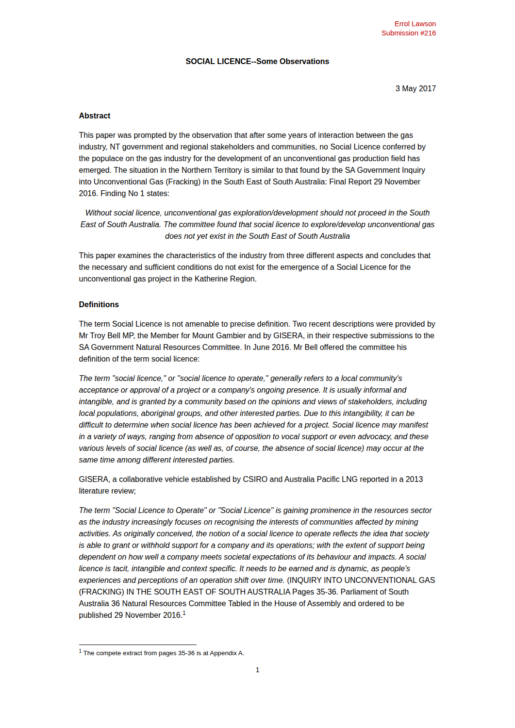Errol Lawson
Submission #216
SOCIAL LICENCE--Some Observations
3 May 2017
Abstract
This paper was prompted by the observation that after some years of interaction between the gas industry, NT government and regional stakeholders and communities, no Social Licence conferred by the populace on the gas industry for the development of an unconventional gas production field has emerged. The situation in the Northern Territory is similar to that found by the SA Government Inquiry into Unconventional Gas (Fracking) in the South East of South Australia: Final Report 29 November 2016. Finding No 1 states:
Without social licence, unconventional gas exploration/development should not proceed in the South East of South Australia. The committee found that social licence to explore/develop unconventional gas does not yet exist in the South East of South Australia
This paper examines the characteristics of the industry from three different aspects and concludes that the necessary and sufficient conditions do not exist for the emergence of a Social Licence for the unconventional gas project in the Katherine Region.
Definitions
The term Social Licence is not amenable to precise definition. Two recent descriptions were provided by Mr Troy Bell MP, the Member for Mount Gambier and by GISERA, in their respective submissions to the SA Government Natural Resources Committee. In June 2016. Mr Bell offered the committee his definition of the term social licence:
The term "social licence," or "social licence to operate," generally refers to a local community's acceptance or approval of a project or a company's ongoing presence. It is usually informal and intangible, and is granted by a community based on the opinions and views of stakeholders, including local populations, aboriginal groups, and other interested parties. Due to this intangibility, it can be difficult to determine when social licence has been achieved for a project. Social licence may manifest in a variety of ways, ranging from absence of opposition to vocal support or even advocacy, and these various levels of social licence (as well as, of course, the absence of social licence) may occur at the same time among different interested parties.
GISERA, a collaborative vehicle established by CSIRO and Australia Pacific LNG reported in a 2013 literature review;
The term "Social Licence to Operate" or "Social Licence" is gaining prominence in the resources sector as the industry increasingly focuses on recognising the interests of communities affected by mining activities. As originally conceived, the notion of a social licence to operate reflects the idea that society is able to grant or withhold support for a company and its operations; with the extent of support being dependent on how well a company meets societal expectations of its behaviour and impacts. A social licence is tacit, intangible and context specific. It needs to be earned and is dynamic, as people's experiences and perceptions of an operation shift over time. (INQUIRY INTO UNCONVENTIONAL GAS (FRACKING) IN THE SOUTH EAST OF SOUTH AUSTRALIA Pages 35-36. Parliament of South Australia 36 Natural Resources Committee Tabled in the House of Assembly and ordered to be published 29 November 2016.1
1 The compete extract from pages 35-36 is at Appendix A.
1